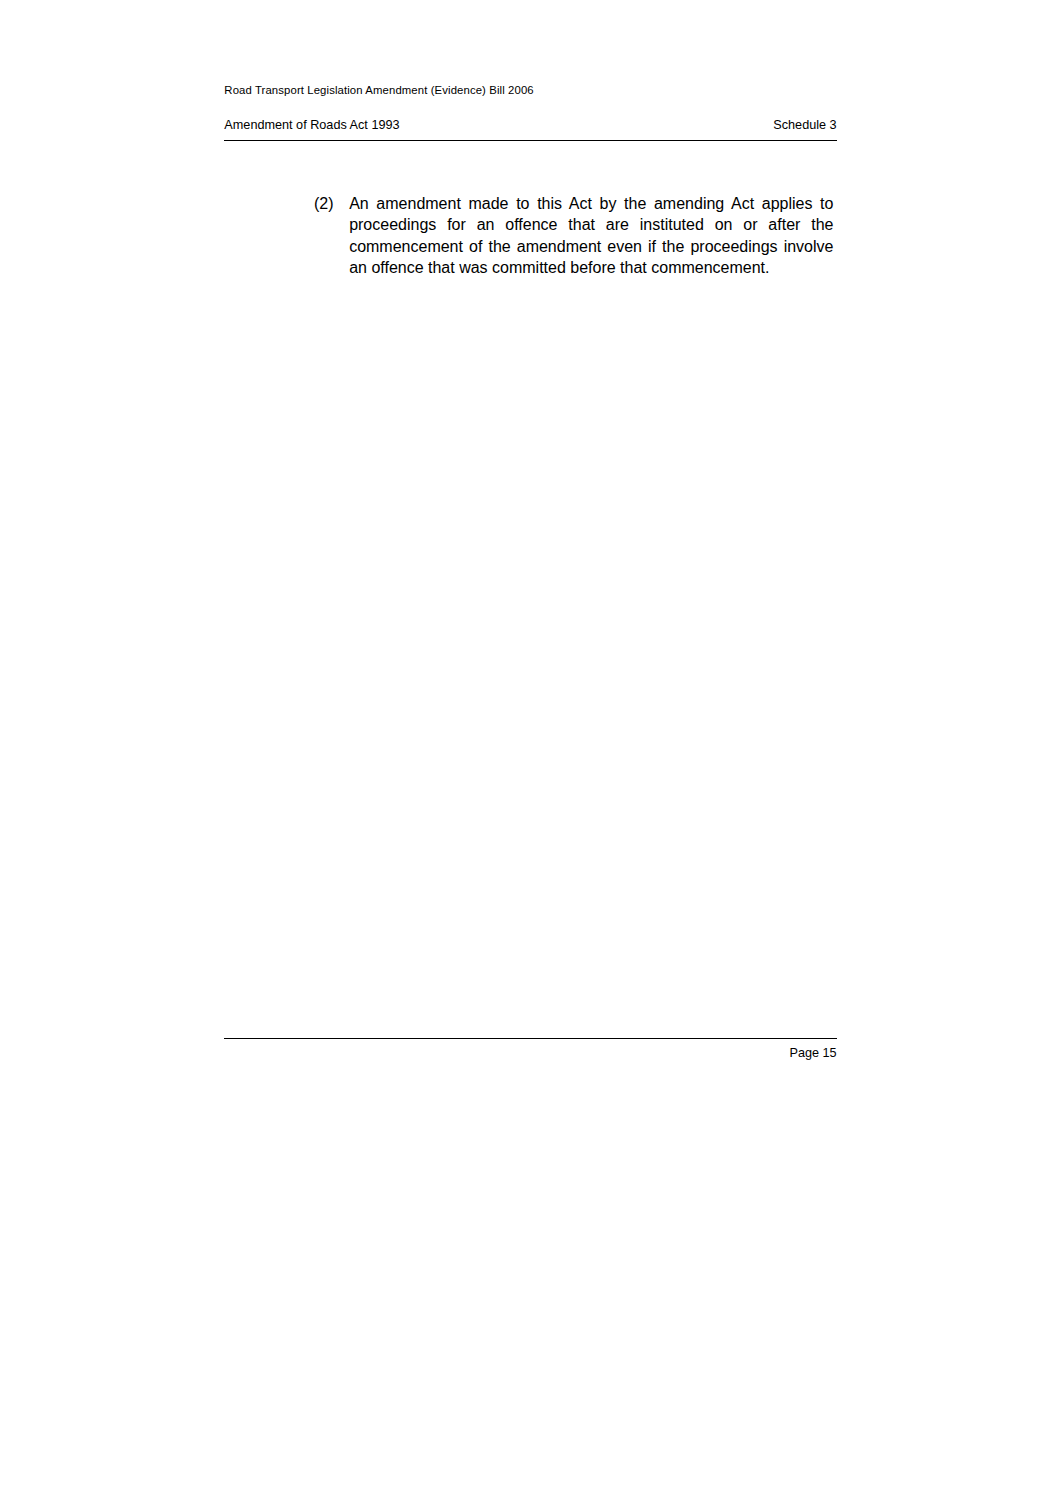Road Transport Legislation Amendment (Evidence) Bill 2006
Amendment of Roads Act 1993 Schedule 3
(2) An amendment made to this Act by the amending Act applies to proceedings for an offence that are instituted on or after the commencement of the amendment even if the proceedings involve an offence that was committed before that commencement.
Page 15